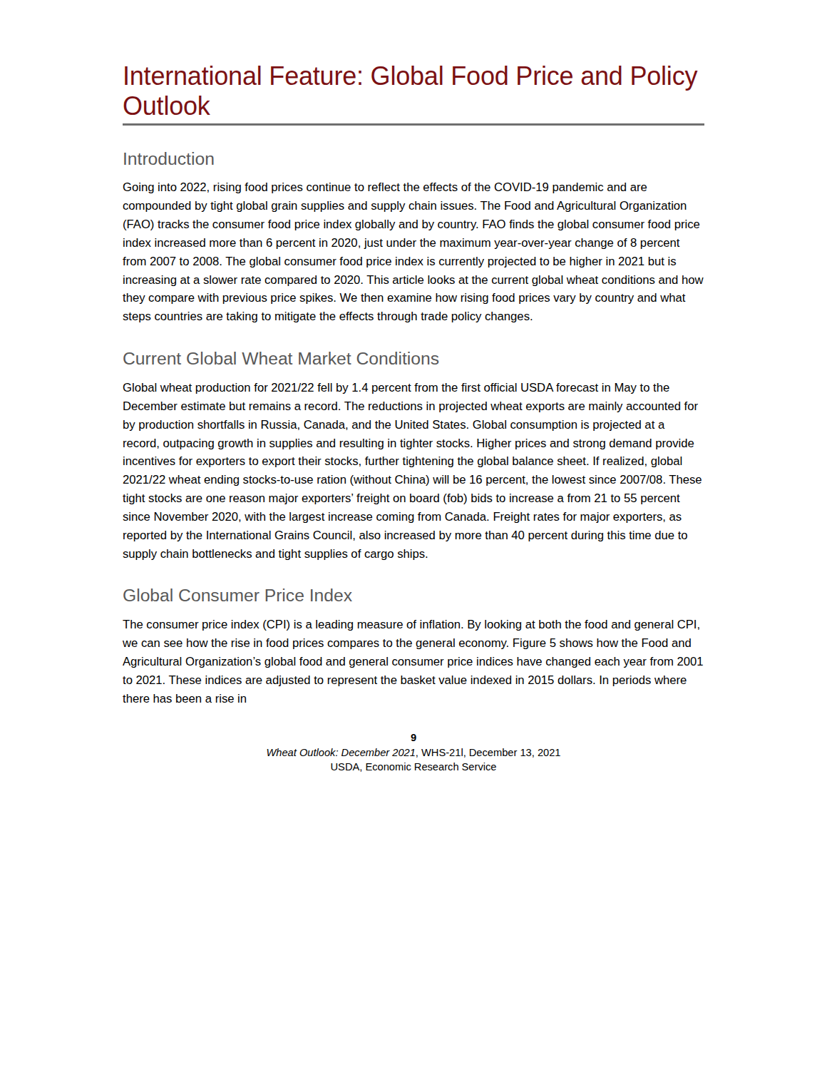International Feature: Global Food Price and Policy Outlook
Introduction
Going into 2022, rising food prices continue to reflect the effects of the COVID-19 pandemic and are compounded by tight global grain supplies and supply chain issues. The Food and Agricultural Organization (FAO) tracks the consumer food price index globally and by country. FAO finds the global consumer food price index increased more than 6 percent in 2020, just under the maximum year-over-year change of 8 percent from 2007 to 2008. The global consumer food price index is currently projected to be higher in 2021 but is increasing at a slower rate compared to 2020. This article looks at the current global wheat conditions and how they compare with previous price spikes. We then examine how rising food prices vary by country and what steps countries are taking to mitigate the effects through trade policy changes.
Current Global Wheat Market Conditions
Global wheat production for 2021/22 fell by 1.4 percent from the first official USDA forecast in May to the December estimate but remains a record. The reductions in projected wheat exports are mainly accounted for by production shortfalls in Russia, Canada, and the United States. Global consumption is projected at a record, outpacing growth in supplies and resulting in tighter stocks. Higher prices and strong demand provide incentives for exporters to export their stocks, further tightening the global balance sheet. If realized, global 2021/22 wheat ending stocks-to-use ration (without China) will be 16 percent, the lowest since 2007/08. These tight stocks are one reason major exporters’ freight on board (fob) bids to increase a from 21 to 55 percent since November 2020, with the largest increase coming from Canada. Freight rates for major exporters, as reported by the International Grains Council, also increased by more than 40 percent during this time due to supply chain bottlenecks and tight supplies of cargo ships.
Global Consumer Price Index
The consumer price index (CPI) is a leading measure of inflation. By looking at both the food and general CPI, we can see how the rise in food prices compares to the general economy. Figure 5 shows how the Food and Agricultural Organization’s global food and general consumer price indices have changed each year from 2001 to 2021. These indices are adjusted to represent the basket value indexed in 2015 dollars. In periods where there has been a rise in
9
Wheat Outlook: December 2021, WHS-21l, December 13, 2021
USDA, Economic Research Service